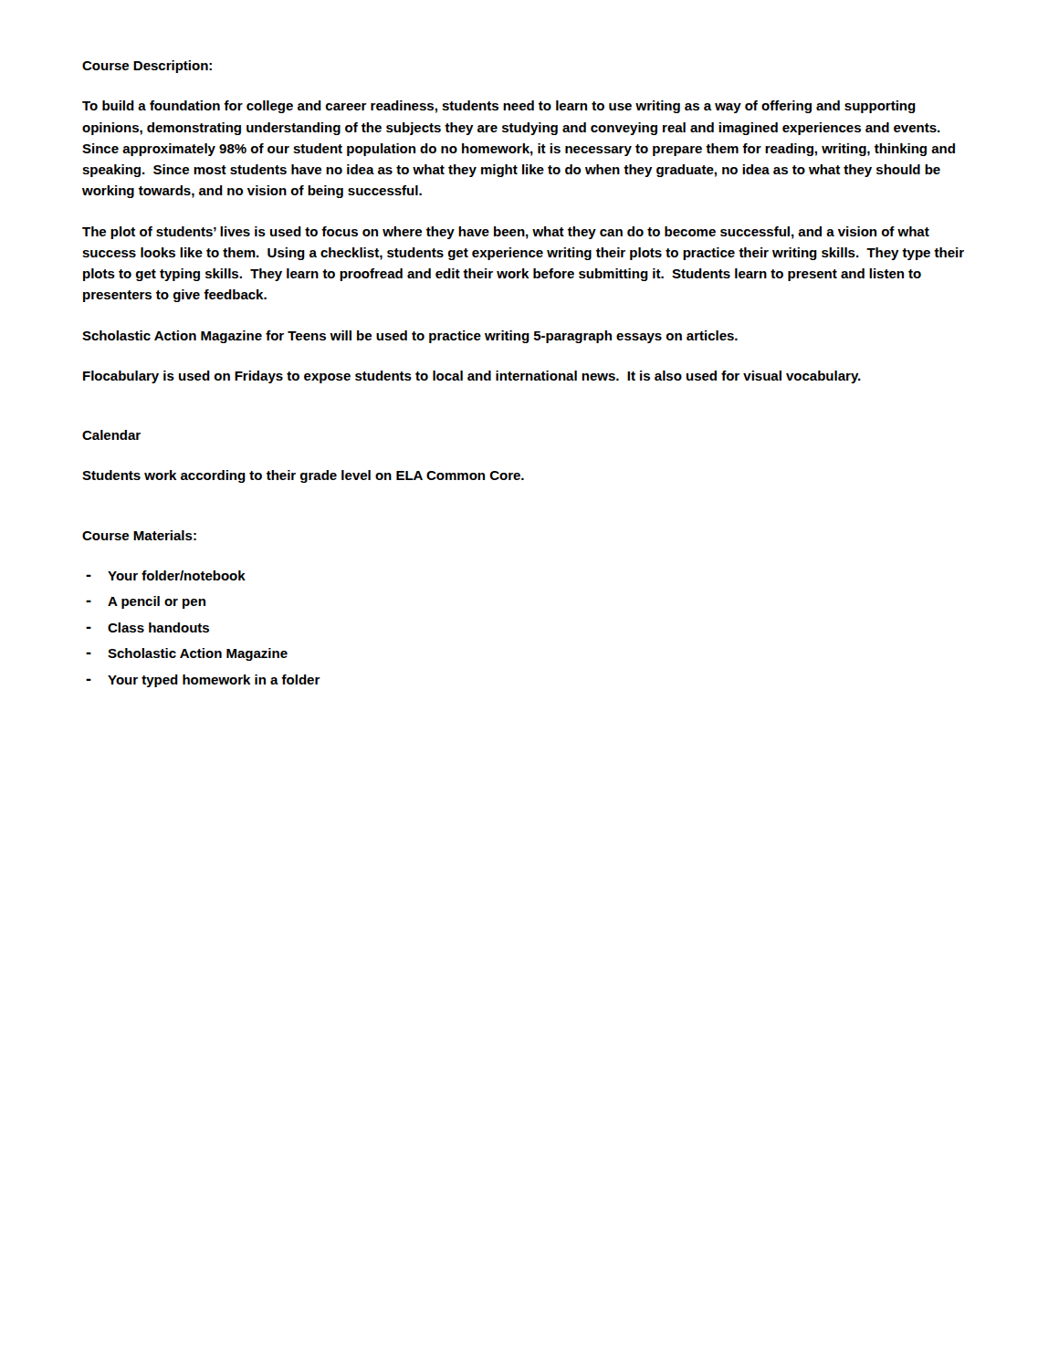Course Description:
To build a foundation for college and career readiness, students need to learn to use writing as a way of offering and supporting opinions, demonstrating understanding of the subjects they are studying and conveying real and imagined experiences and events. Since approximately 98% of our student population do no homework, it is necessary to prepare them for reading, writing, thinking and speaking. Since most students have no idea as to what they might like to do when they graduate, no idea as to what they should be working towards, and no vision of being successful.
The plot of students’ lives is used to focus on where they have been, what they can do to become successful, and a vision of what success looks like to them. Using a checklist, students get experience writing their plots to practice their writing skills. They type their plots to get typing skills. They learn to proofread and edit their work before submitting it. Students learn to present and listen to presenters to give feedback.
Scholastic Action Magazine for Teens will be used to practice writing 5-paragraph essays on articles.
Flocabulary is used on Fridays to expose students to local and international news. It is also used for visual vocabulary.
Calendar
Students work according to their grade level on ELA Common Core.
Course Materials:
Your folder/notebook
A pencil or pen
Class handouts
Scholastic Action Magazine
Your typed homework in a folder